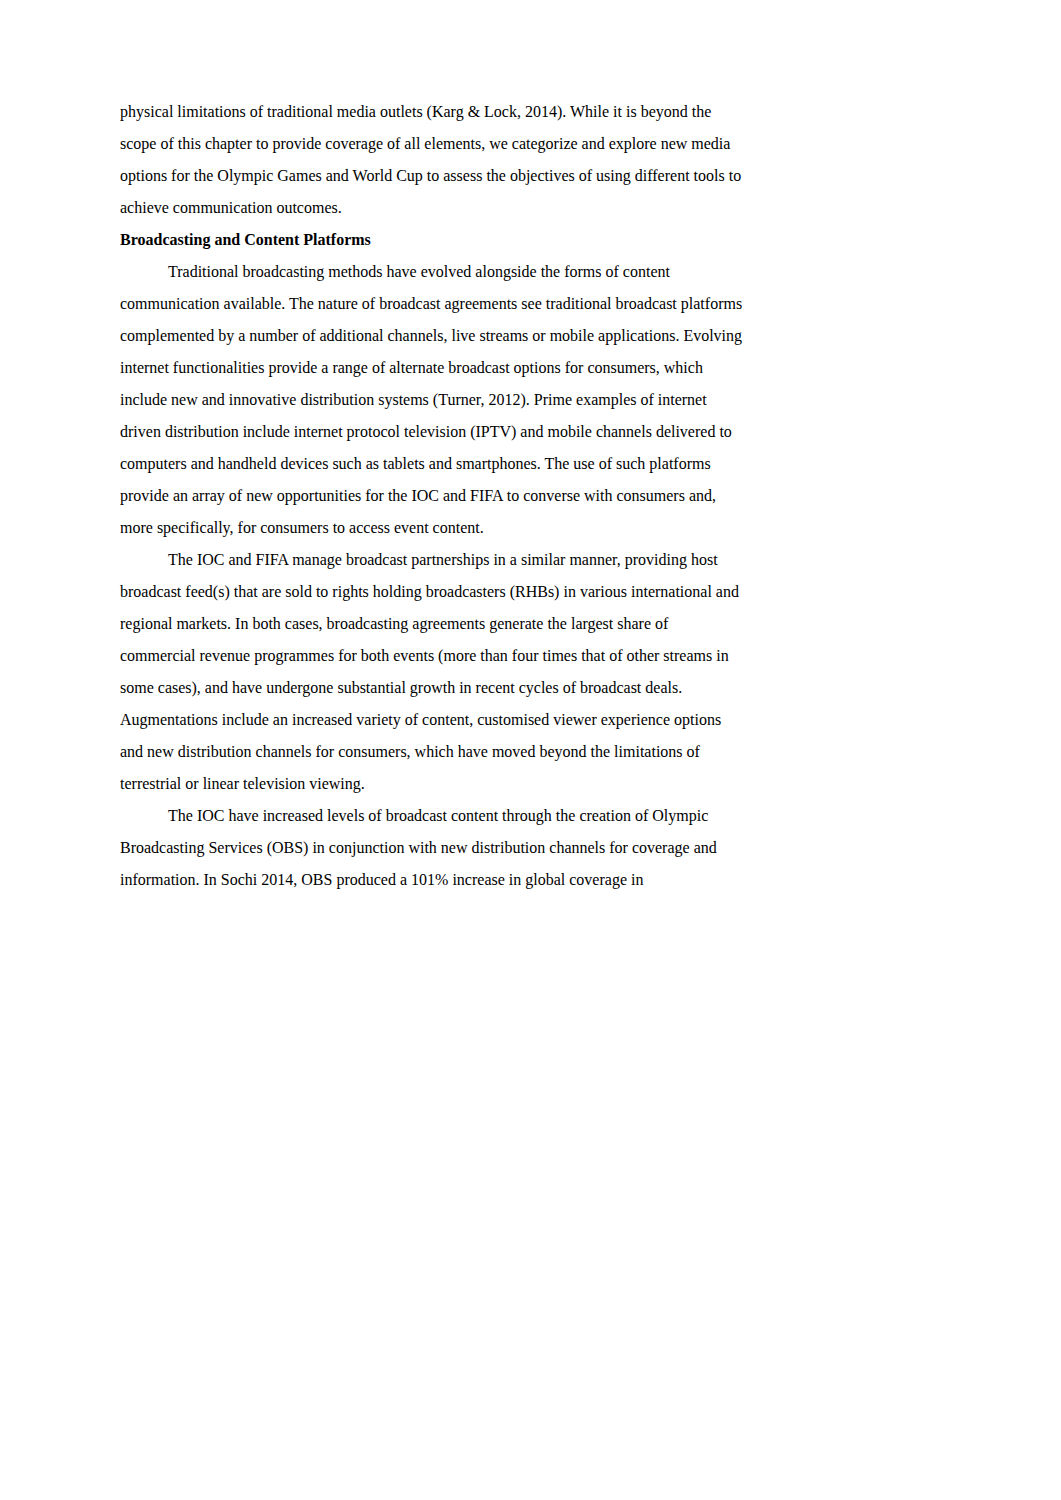physical limitations of traditional media outlets (Karg & Lock, 2014). While it is beyond the scope of this chapter to provide coverage of all elements, we categorize and explore new media options for the Olympic Games and World Cup to assess the objectives of using different tools to achieve communication outcomes.
Broadcasting and Content Platforms
Traditional broadcasting methods have evolved alongside the forms of content communication available. The nature of broadcast agreements see traditional broadcast platforms complemented by a number of additional channels, live streams or mobile applications. Evolving internet functionalities provide a range of alternate broadcast options for consumers, which include new and innovative distribution systems (Turner, 2012). Prime examples of internet driven distribution include internet protocol television (IPTV) and mobile channels delivered to computers and handheld devices such as tablets and smartphones. The use of such platforms provide an array of new opportunities for the IOC and FIFA to converse with consumers and, more specifically, for consumers to access event content.
The IOC and FIFA manage broadcast partnerships in a similar manner, providing host broadcast feed(s) that are sold to rights holding broadcasters (RHBs) in various international and regional markets. In both cases, broadcasting agreements generate the largest share of commercial revenue programmes for both events (more than four times that of other streams in some cases), and have undergone substantial growth in recent cycles of broadcast deals. Augmentations include an increased variety of content, customised viewer experience options and new distribution channels for consumers, which have moved beyond the limitations of terrestrial or linear television viewing.
The IOC have increased levels of broadcast content through the creation of Olympic Broadcasting Services (OBS) in conjunction with new distribution channels for coverage and information. In Sochi 2014, OBS produced a 101% increase in global coverage in